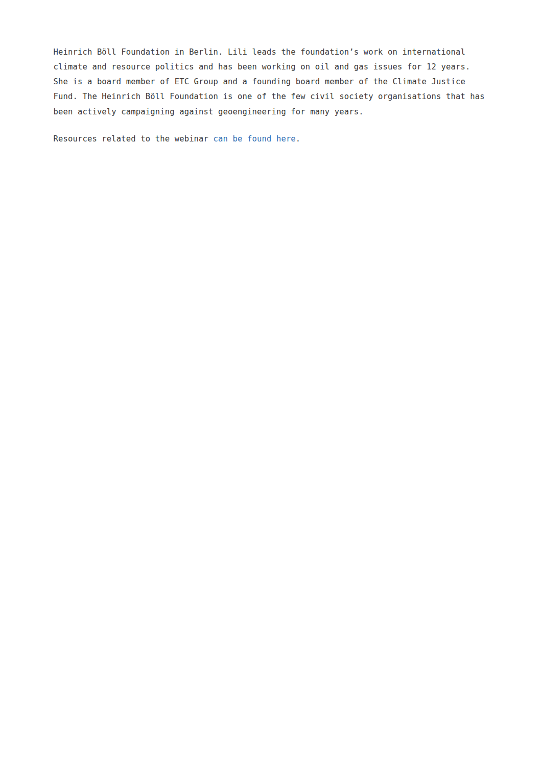Heinrich Böll Foundation in Berlin. Lili leads the foundation’s work on international climate and resource politics and has been working on oil and gas issues for 12 years. She is a board member of ETC Group and a founding board member of the Climate Justice Fund. The Heinrich Böll Foundation is one of the few civil society organisations that has been actively campaigning against geoengineering for many years.
Resources related to the webinar can be found here.